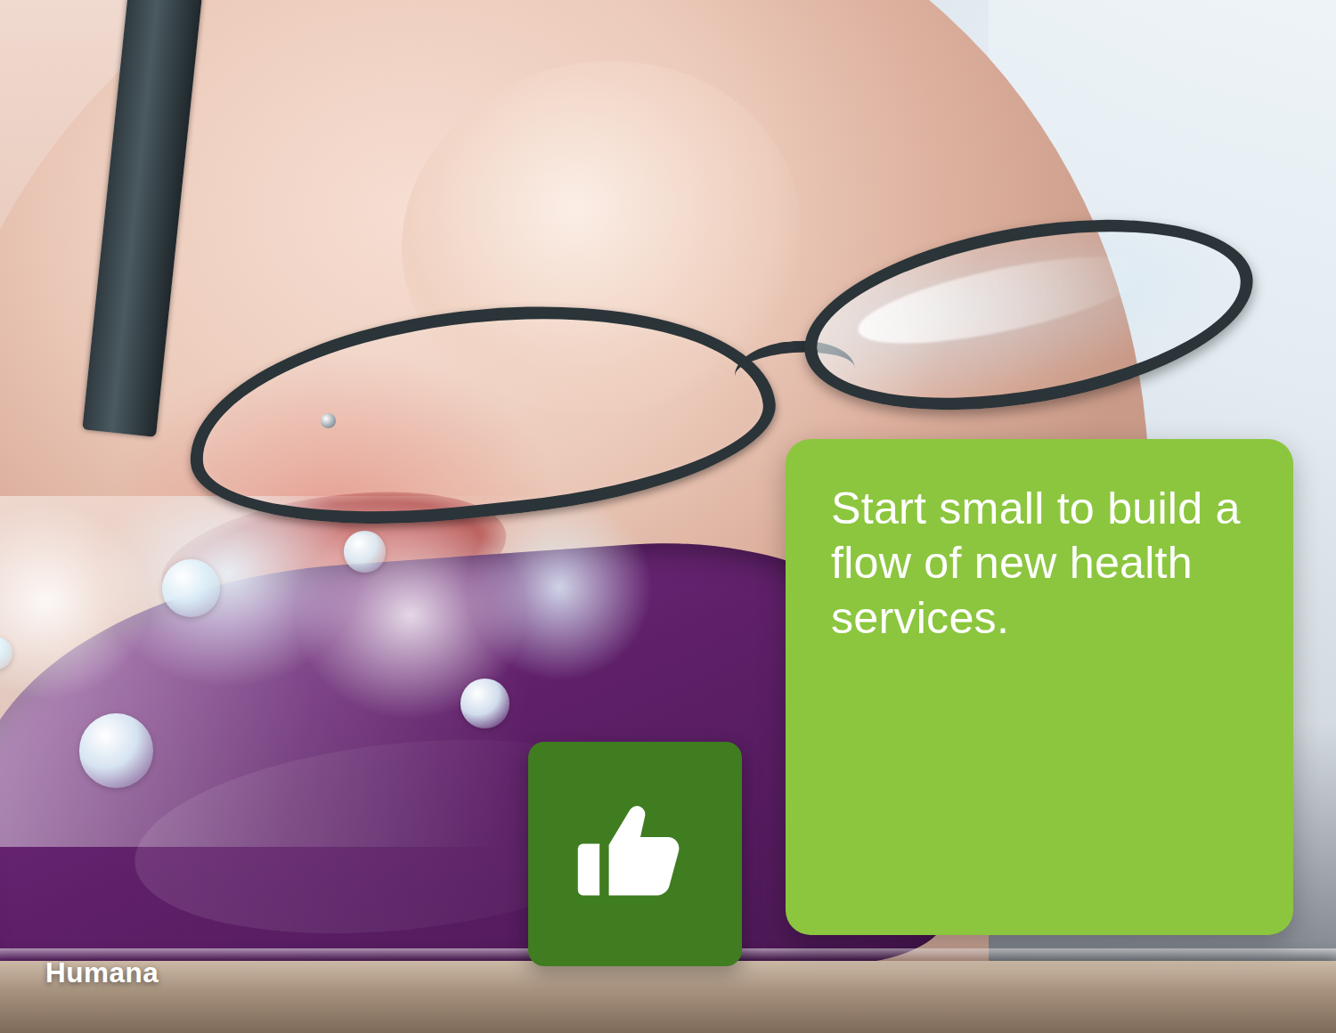Start small to build a flow of new health services.
Humana